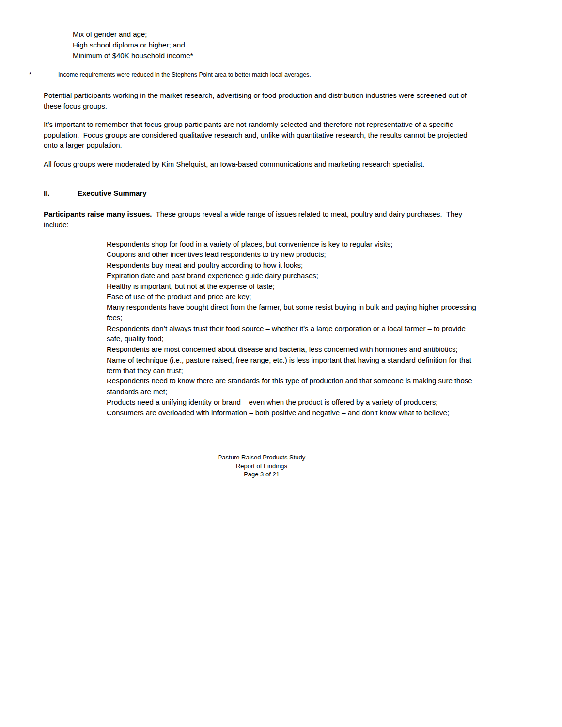Mix of gender and age;
High school diploma or higher; and
Minimum of $40K household income*
*Income requirements were reduced in the Stephens Point area to better match local averages.
Potential participants working in the market research, advertising or food production and distribution industries were screened out of these focus groups.
It’s important to remember that focus group participants are not randomly selected and therefore not representative of a specific population. Focus groups are considered qualitative research and, unlike with quantitative research, the results cannot be projected onto a larger population.
All focus groups were moderated by Kim Shelquist, an Iowa-based communications and marketing research specialist.
II. Executive Summary
Participants raise many issues. These groups reveal a wide range of issues related to meat, poultry and dairy purchases. They include:
Respondents shop for food in a variety of places, but convenience is key to regular visits;
Coupons and other incentives lead respondents to try new products;
Respondents buy meat and poultry according to how it looks;
Expiration date and past brand experience guide dairy purchases;
Healthy is important, but not at the expense of taste;
Ease of use of the product and price are key;
Many respondents have bought direct from the farmer, but some resist buying in bulk and paying higher processing fees;
Respondents don’t always trust their food source – whether it’s a large corporation or a local farmer – to provide safe, quality food;
Respondents are most concerned about disease and bacteria, less concerned with hormones and antibiotics;
Name of technique (i.e., pasture raised, free range, etc.) is less important that having a standard definition for that term that they can trust;
Respondents need to know there are standards for this type of production and that someone is making sure those standards are met;
Products need a unifying identity or brand – even when the product is offered by a variety of producers;
Consumers are overloaded with information – both positive and negative – and don’t know what to believe;
Pasture Raised Products Study
Report of Findings
Page 3 of 21